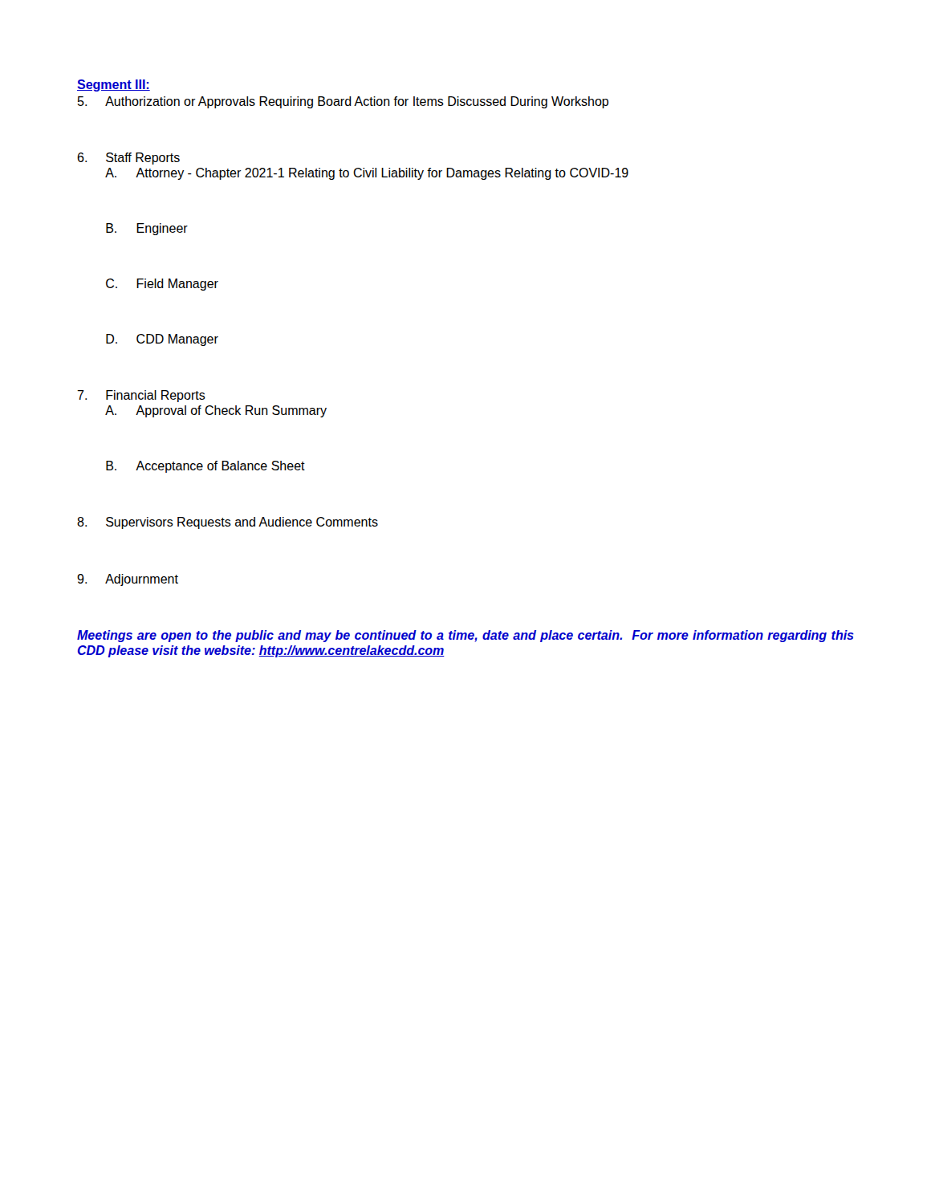Segment III:
Authorization or Approvals Requiring Board Action for Items Discussed During Workshop
Staff Reports
Attorney - Chapter 2021-1 Relating to Civil Liability for Damages Relating to COVID-19
Engineer
Field Manager
CDD Manager
Financial Reports
Approval of Check Run Summary
Acceptance of Balance Sheet
Supervisors Requests and Audience Comments
Adjournment
Meetings are open to the public and may be continued to a time, date and place certain. For more information regarding this CDD please visit the website: http://www.centrelakecdd.com